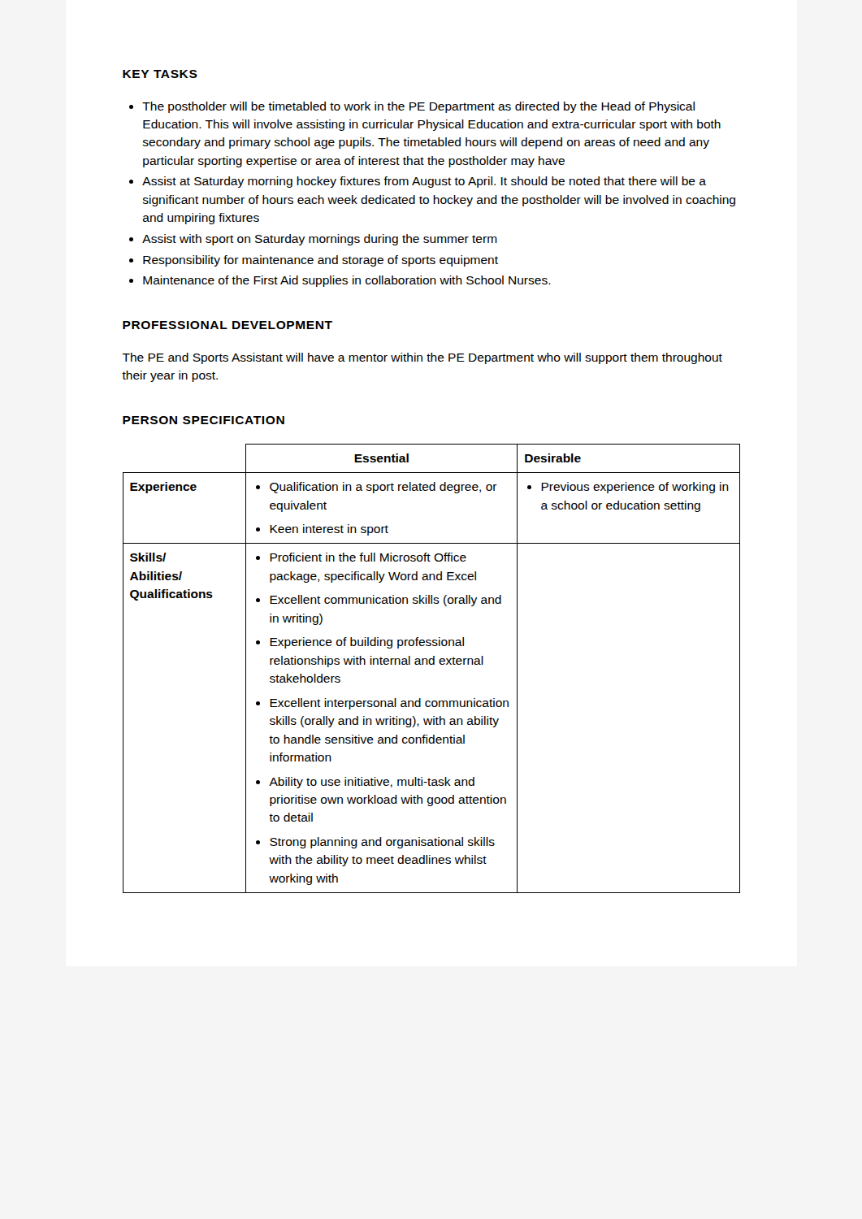KEY TASKS
The postholder will be timetabled to work in the PE Department as directed by the Head of Physical Education. This will involve assisting in curricular Physical Education and extra-curricular sport with both secondary and primary school age pupils. The timetabled hours will depend on areas of need and any particular sporting expertise or area of interest that the postholder may have
Assist at Saturday morning hockey fixtures from August to April. It should be noted that there will be a significant number of hours each week dedicated to hockey and the postholder will be involved in coaching and umpiring fixtures
Assist with sport on Saturday mornings during the summer term
Responsibility for maintenance and storage of sports equipment
Maintenance of the First Aid supplies in collaboration with School Nurses.
PROFESSIONAL DEVELOPMENT
The PE and Sports Assistant will have a mentor within the PE Department who will support them throughout their year in post.
PERSON SPECIFICATION
| | Essential | Desirable |
| --- | --- | --- |
| Experience | Qualification in a sport related degree, or equivalent Keen interest in sport | Previous experience of working in a school or education setting |
| Skills/ Abilities/ Qualifications | Proficient in the full Microsoft Office package, specifically Word and Excel Excellent communication skills (orally and in writing) Experience of building professional relationships with internal and external stakeholders Excellent interpersonal and communication skills (orally and in writing), with an ability to handle sensitive and confidential information Ability to use initiative, multi-task and prioritise own workload with good attention to detail Strong planning and organisational skills with the ability to meet deadlines whilst working with | |